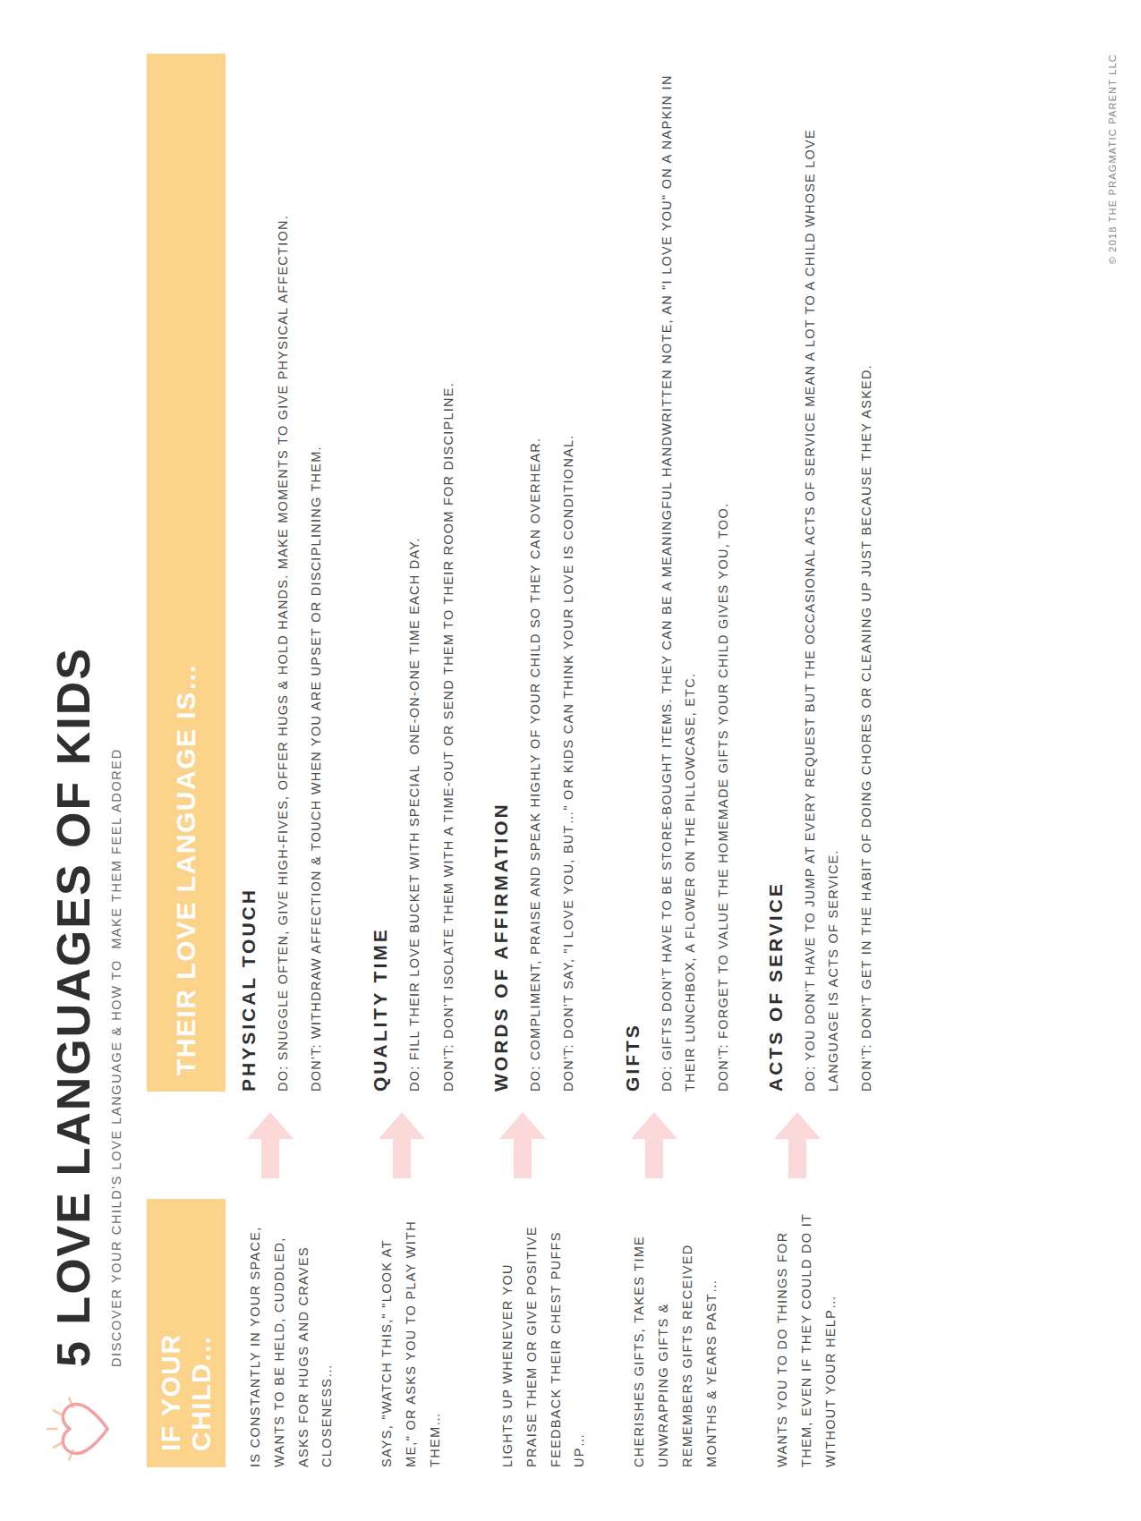5 Love Languages of Kids
Discover your child's love language & how to make them feel adored
If your child…
Their love language is…
Is constantly in your space, wants to be held, cuddled, asks for hugs and craves closeness…
Physical Touch
Do: Snuggle often, give high-fives, offer hugs & hold hands. Make moments to give physical affection.
Don't: Withdraw affection & touch when you are upset or disciplining them.
Says, "Watch this," "Look at me," or asks you to play with them…
Quality Time
Do: Fill their love bucket with special one-on-one time each day.
Don't: Don't isolate them with a time-out or send them to their room for discipline.
Lights up whenever you praise them or give positive feedback their chest puffs up…
Words of Affirmation
Do: Compliment, praise and speak highly of your child so they can overhear.
Don't: Don't say, "I love you, but…" or kids can think your love is conditional.
Cherishes gifts, takes time unwrapping gifts & remembers gifts received months & years past…
Gifts
Do: Gifts don't have to be store-bought items. They can be a meaningful handwritten note, an "I love you" on a napkin in their lunchbox, a flower on the pillowcase, etc.
Don't: Forget to value the homemade gifts your child gives you, too.
Wants you to do things for them, even if they could do it without your help…
Acts of Service
Do: You don't have to jump at every request but the occasional acts of service mean a lot to a child whose love language is acts of service.
Don't: Don't get in the habit of doing chores or cleaning up just because they asked.
© 2018 The Pragmatic Parent LLC